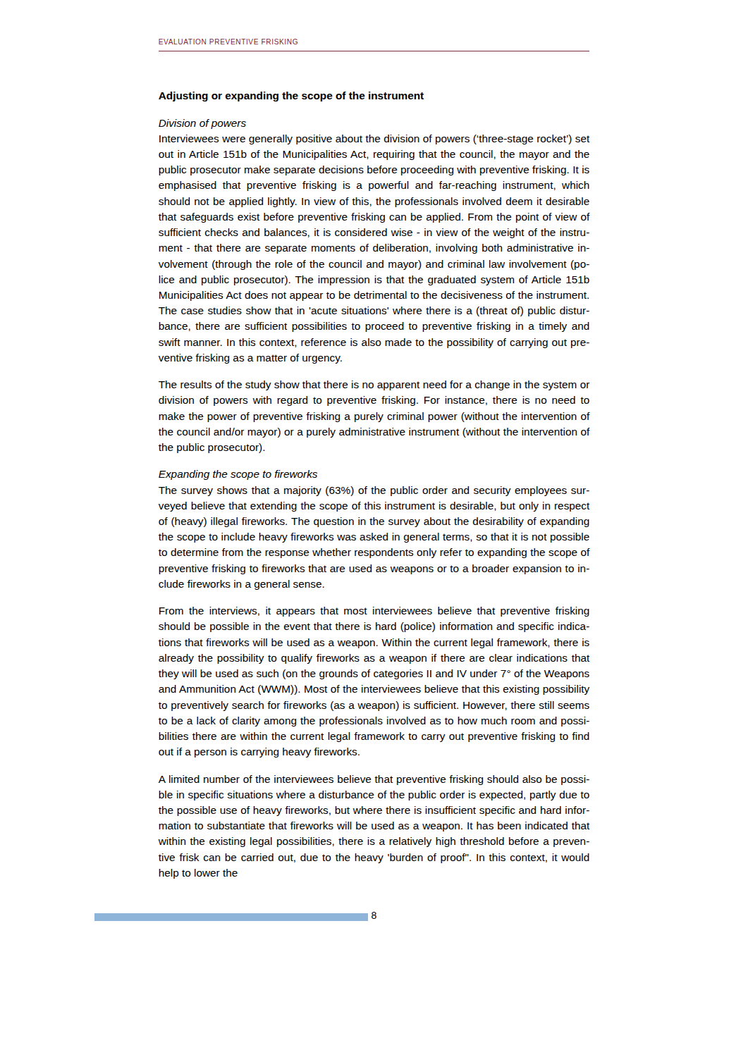Evaluation Preventive Frisking
Adjusting or expanding the scope of the instrument
Division of powers
Interviewees were generally positive about the division of powers (‘three-stage rocket’) set out in Article 151b of the Municipalities Act, requiring that the council, the mayor and the public prosecutor make separate decisions before proceeding with preventive frisking. It is emphasised that preventive frisking is a powerful and far-reaching instrument, which should not be applied lightly. In view of this, the professionals involved deem it desirable that safeguards exist before preventive frisking can be applied. From the point of view of sufficient checks and balances, it is considered wise - in view of the weight of the instrument - that there are separate moments of deliberation, involving both administrative involvement (through the role of the council and mayor) and criminal law involvement (police and public prosecutor). The impression is that the graduated system of Article 151b Municipalities Act does not appear to be detrimental to the decisiveness of the instrument. The case studies show that in 'acute situations' where there is a (threat of) public disturbance, there are sufficient possibilities to proceed to preventive frisking in a timely and swift manner. In this context, reference is also made to the possibility of carrying out preventive frisking as a matter of urgency.
The results of the study show that there is no apparent need for a change in the system or division of powers with regard to preventive frisking. For instance, there is no need to make the power of preventive frisking a purely criminal power (without the intervention of the council and/or mayor) or a purely administrative instrument (without the intervention of the public prosecutor).
Expanding the scope to fireworks
The survey shows that a majority (63%) of the public order and security employees surveyed believe that extending the scope of this instrument is desirable, but only in respect of (heavy) illegal fireworks. The question in the survey about the desirability of expanding the scope to include heavy fireworks was asked in general terms, so that it is not possible to determine from the response whether respondents only refer to expanding the scope of preventive frisking to fireworks that are used as weapons or to a broader expansion to include fireworks in a general sense.
From the interviews, it appears that most interviewees believe that preventive frisking should be possible in the event that there is hard (police) information and specific indications that fireworks will be used as a weapon. Within the current legal framework, there is already the possibility to qualify fireworks as a weapon if there are clear indications that they will be used as such (on the grounds of categories II and IV under 7° of the Weapons and Ammunition Act (WWM)). Most of the interviewees believe that this existing possibility to preventively search for fireworks (as a weapon) is sufficient. However, there still seems to be a lack of clarity among the professionals involved as to how much room and possibilities there are within the current legal framework to carry out preventive frisking to find out if a person is carrying heavy fireworks.
A limited number of the interviewees believe that preventive frisking should also be possible in specific situations where a disturbance of the public order is expected, partly due to the possible use of heavy fireworks, but where there is insufficient specific and hard information to substantiate that fireworks will be used as a weapon. It has been indicated that within the existing legal possibilities, there is a relatively high threshold before a preventive frisk can be carried out, due to the heavy 'burden of proof". In this context, it would help to lower the
8